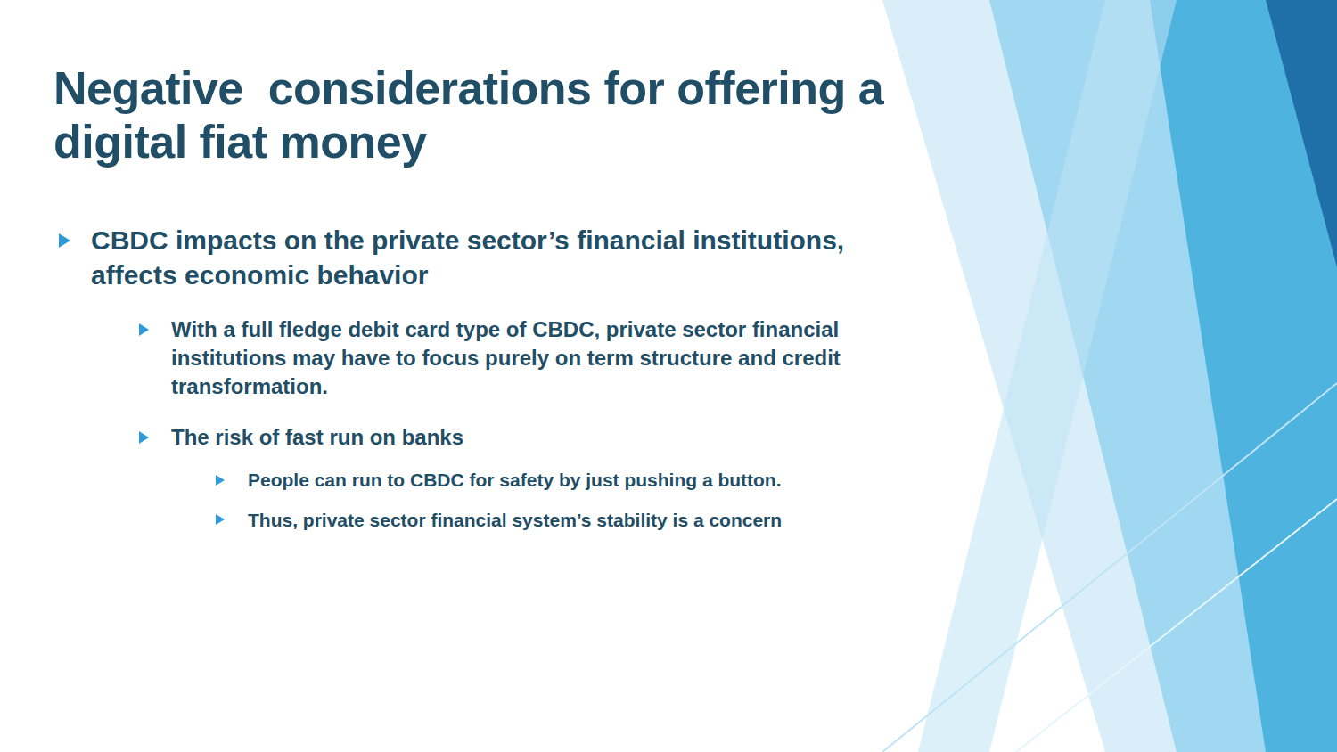Negative considerations for offering a digital fiat money
CBDC impacts on the private sector’s financial institutions, affects economic behavior
With a full fledge debit card type of CBDC, private sector financial institutions may have to focus purely on term structure and credit transformation.
The risk of fast run on banks
People can run to CBDC for safety by just pushing a button.
Thus, private sector financial system’s stability is a concern